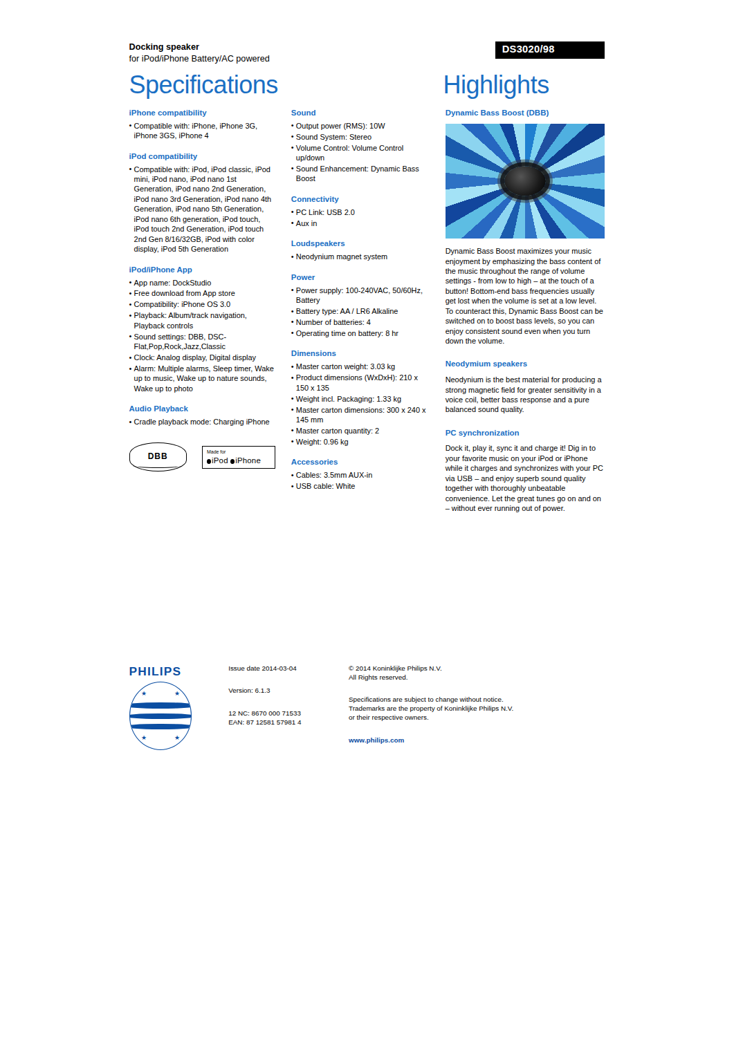Docking speaker
for iPod/iPhone Battery/AC powered
DS3020/98
Specifications
Highlights
iPhone compatibility
Compatible with: iPhone, iPhone 3G, iPhone 3GS, iPhone 4
iPod compatibility
Compatible with: iPod, iPod classic, iPod mini, iPod nano, iPod nano 1st Generation, iPod nano 2nd Generation, iPod nano 3rd Generation, iPod nano 4th Generation, iPod nano 5th Generation, iPod nano 6th generation, iPod touch, iPod touch 2nd Generation, iPod touch 2nd Gen 8/16/32GB, iPod with color display, iPod 5th Generation
iPod/iPhone App
App name: DockStudio
Free download from App store
Compatibility: iPhone OS 3.0
Playback: Album/track navigation, Playback controls
Sound settings: DBB, DSC-Flat,Pop,Rock,Jazz,Classic
Clock: Analog display, Digital display
Alarm: Multiple alarms, Sleep timer, Wake up to music, Wake up to nature sounds, Wake up to photo
Audio Playback
Cradle playback mode: Charging iPhone
DBB
Made for
iPod iPhone
Sound
Output power (RMS): 10W
Sound System: Stereo
Volume Control: Volume Control up/down
Sound Enhancement: Dynamic Bass Boost
Connectivity
PC Link: USB 2.0
Aux in
Loudspeakers
Neodynium magnet system
Power
Power supply: 100-240VAC, 50/60Hz, Battery
Battery type: AA / LR6 Alkaline
Number of batteries: 4
Operating time on battery: 8 hr
Dimensions
Master carton weight: 3.03 kg
Product dimensions (WxDxH): 210 x 150 x 135
Weight incl. Packaging: 1.33 kg
Master carton dimensions: 300 x 240 x 145 mm
Master carton quantity: 2
Weight: 0.96 kg
Accessories
Cables: 3.5mm AUX-in
USB cable: White
Dynamic Bass Boost (DBB)
Dynamic Bass Boost maximizes your music enjoyment by emphasizing the bass content of the music throughout the range of volume settings - from low to high – at the touch of a button! Bottom-end bass frequencies usually get lost when the volume is set at a low level. To counteract this, Dynamic Bass Boost can be switched on to boost bass levels, so you can enjoy consistent sound even when you turn down the volume.
Neodymium speakers
Neodynium is the best material for producing a strong magnetic field for greater sensitivity in a voice coil, better bass response and a pure balanced sound quality.
PC synchronization
Dock it, play it, sync it and charge it! Dig in to your favorite music on your iPod or iPhone while it charges and synchronizes with your PC via USB – and enjoy superb sound quality together with thoroughly unbeatable convenience. Let the great tunes go on and on – without ever running out of power.
PHILIPS
★ ★ ★ ★
Issue date 2014-03-04
Version: 6.1.3
12 NC: 8670 000 71533
EAN: 87 12581 57981 4
© 2014 Koninklijke Philips N.V.
All Rights reserved.
Specifications are subject to change without notice.
Trademarks are the property of Koninklijke Philips N.V.
or their respective owners.
www.philips.com